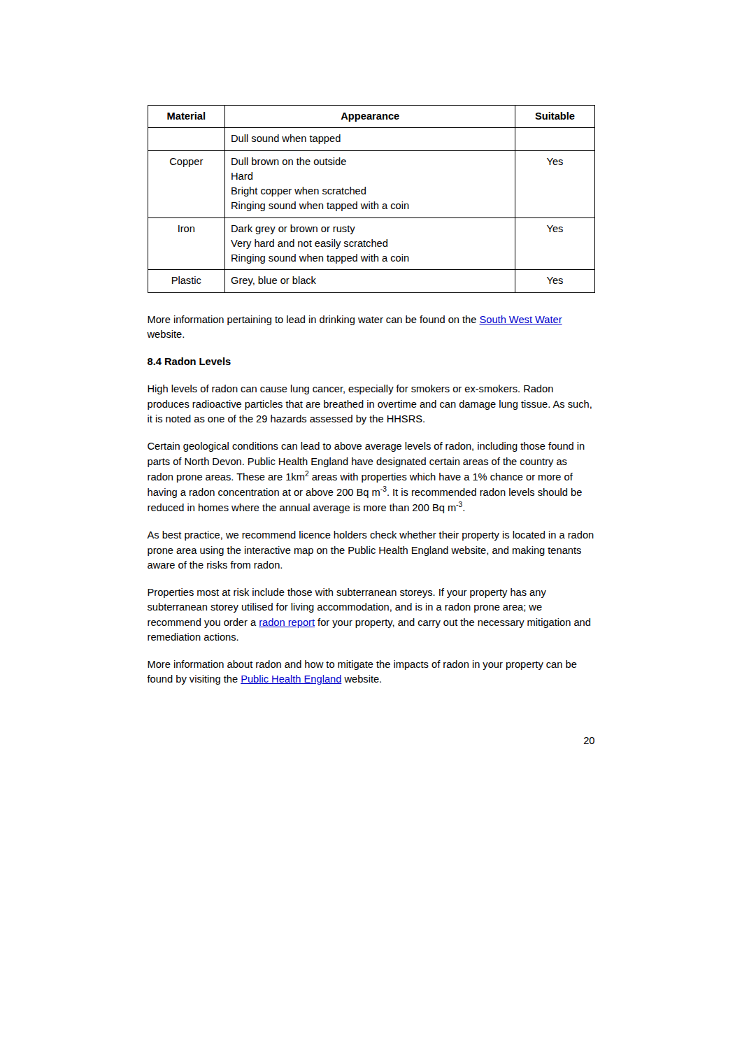| Material | Appearance | Suitable |
| --- | --- | --- |
| | Dull sound when tapped | |
| Copper | Dull brown on the outside Hard Bright copper when scratched Ringing sound when tapped with a coin | Yes |
| Iron | Dark grey or brown or rusty Very hard and not easily scratched Ringing sound when tapped with a coin | Yes |
| Plastic | Grey, blue or black | Yes |
More information pertaining to lead in drinking water can be found on the South West Water website.
8.4 Radon Levels
High levels of radon can cause lung cancer, especially for smokers or ex-smokers. Radon produces radioactive particles that are breathed in overtime and can damage lung tissue. As such, it is noted as one of the 29 hazards assessed by the HHSRS.
Certain geological conditions can lead to above average levels of radon, including those found in parts of North Devon. Public Health England have designated certain areas of the country as radon prone areas. These are 1km2 areas with properties which have a 1% chance or more of having a radon concentration at or above 200 Bq m-3. It is recommended radon levels should be reduced in homes where the annual average is more than 200 Bq m-3.
As best practice, we recommend licence holders check whether their property is located in a radon prone area using the interactive map on the Public Health England website, and making tenants aware of the risks from radon.
Properties most at risk include those with subterranean storeys. If your property has any subterranean storey utilised for living accommodation, and is in a radon prone area; we recommend you order a radon report for your property, and carry out the necessary mitigation and remediation actions.
More information about radon and how to mitigate the impacts of radon in your property can be found by visiting the Public Health England website.
20